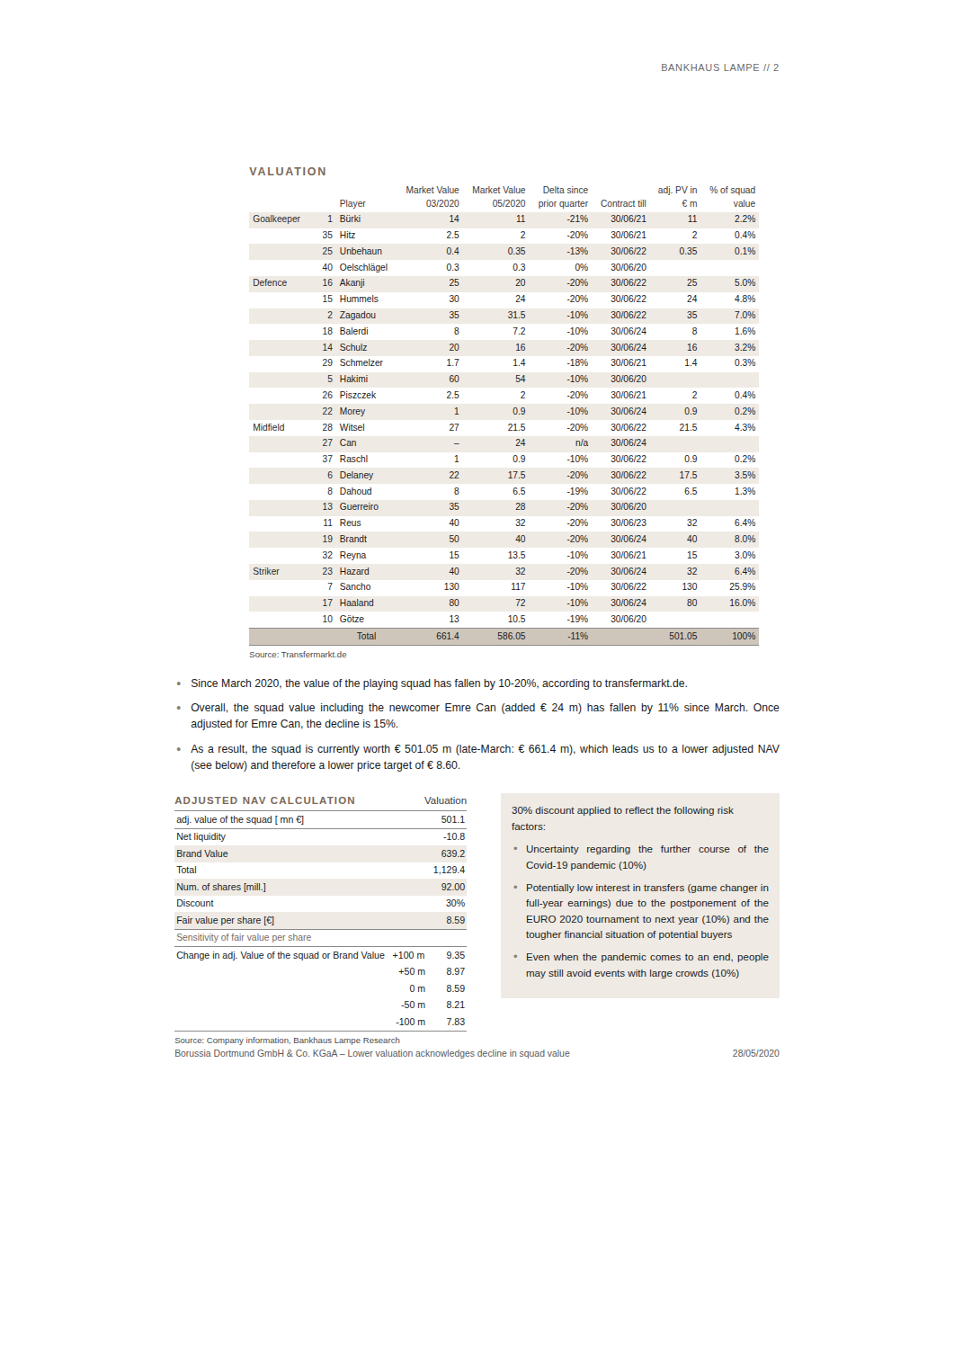BANKHAUS LAMPE // 2
VALUATION
| | | | Market Value | Market Value | Delta since | | adj. PV in | % of squad |
| --- | --- | --- | --- | --- | --- | --- | --- | --- |
| | | Player | 03/2020 | 05/2020 | prior quarter | Contract till | € m | value |
| Goalkeeper | 1 | Bürki | 14 | 11 | -21% | 30/06/21 | 11 | 2.2% |
| | 35 | Hitz | 2.5 | 2 | -20% | 30/06/21 | 2 | 0.4% |
| | 25 | Unbehaun | 0.4 | 0.35 | -13% | 30/06/22 | 0.35 | 0.1% |
| | 40 | Oelschlägel | 0.3 | 0.3 | 0% | 30/06/20 | | |
| Defence | 16 | Akanji | 25 | 20 | -20% | 30/06/22 | 25 | 5.0% |
| | 15 | Hummels | 30 | 24 | -20% | 30/06/22 | 24 | 4.8% |
| | 2 | Zagadou | 35 | 31.5 | -10% | 30/06/22 | 35 | 7.0% |
| | 18 | Balerdi | 8 | 7.2 | -10% | 30/06/24 | 8 | 1.6% |
| | 14 | Schulz | 20 | 16 | -20% | 30/06/24 | 16 | 3.2% |
| | 29 | Schmelzer | 1.7 | 1.4 | -18% | 30/06/21 | 1.4 | 0.3% |
| | 5 | Hakimi | 60 | 54 | -10% | 30/06/20 | | |
| | 26 | Piszczek | 2.5 | 2 | -20% | 30/06/21 | 2 | 0.4% |
| | 22 | Morey | 1 | 0.9 | -10% | 30/06/24 | 0.9 | 0.2% |
| Midfield | 28 | Witsel | 27 | 21.5 | -20% | 30/06/22 | 21.5 | 4.3% |
| | 27 | Can | – | 24 | n/a | 30/06/24 | | |
| | 37 | Raschl | 1 | 0.9 | -10% | 30/06/22 | 0.9 | 0.2% |
| | 6 | Delaney | 22 | 17.5 | -20% | 30/06/22 | 17.5 | 3.5% |
| | 8 | Dahoud | 8 | 6.5 | -19% | 30/06/22 | 6.5 | 1.3% |
| | 13 | Guerreiro | 35 | 28 | -20% | 30/06/20 | | |
| | 11 | Reus | 40 | 32 | -20% | 30/06/23 | 32 | 6.4% |
| | 19 | Brandt | 50 | 40 | -20% | 30/06/24 | 40 | 8.0% |
| | 32 | Reyna | 15 | 13.5 | -10% | 30/06/21 | 15 | 3.0% |
| Striker | 23 | Hazard | 40 | 32 | -20% | 30/06/24 | 32 | 6.4% |
| | 7 | Sancho | 130 | 117 | -10% | 30/06/22 | 130 | 25.9% |
| | 17 | Haaland | 80 | 72 | -10% | 30/06/24 | 80 | 16.0% |
| | 10 | Götze | 13 | 10.5 | -19% | 30/06/20 | | |
| | | Total | 661.4 | 586.05 | -11% | | 501.05 | 100% |
Source: Transfermarkt.de
Since March 2020, the value of the playing squad has fallen by 10-20%, according to transfermarkt.de.
Overall, the squad value including the newcomer Emre Can (added € 24 m) has fallen by 11% since March. Once adjusted for Emre Can, the decline is 15%.
As a result, the squad is currently worth € 501.05 m (late-March: € 661.4 m), which leads us to a lower adjusted NAV (see below) and therefore a lower price target of € 8.60.
ADJUSTED NAV CALCULATION Valuation
| adj. value of the squad [ mn €] | 501.1 |
| Net liquidity | -10.8 |
| Brand Value | 639.2 |
| Total | 1,129.4 |
| Num. of shares [mill.] | 92.00 |
| Discount | 30% |
| Fair value per share [€] | 8.59 |
| Sensitivity of fair value per share |
| Change in adj. Value of the squad or Brand Value +100 m | 9.35 |
| +50 m | 8.97 |
| 0 m | 8.59 |
| -50 m | 8.21 |
| -100 m | 7.83 |
Source: Company information, Bankhaus Lampe Research
30% discount applied to reflect the following risk factors:
Uncertainty regarding the further course of the Covid-19 pandemic (10%)
Potentially low interest in transfers (game changer in full-year earnings) due to the postponement of the EURO 2020 tournament to next year (10%) and the tougher financial situation of potential buyers
Even when the pandemic comes to an end, people may still avoid events with large crowds (10%)
Borussia Dortmund GmbH & Co. KGaA – Lower valuation acknowledges decline in squad value
28/05/2020